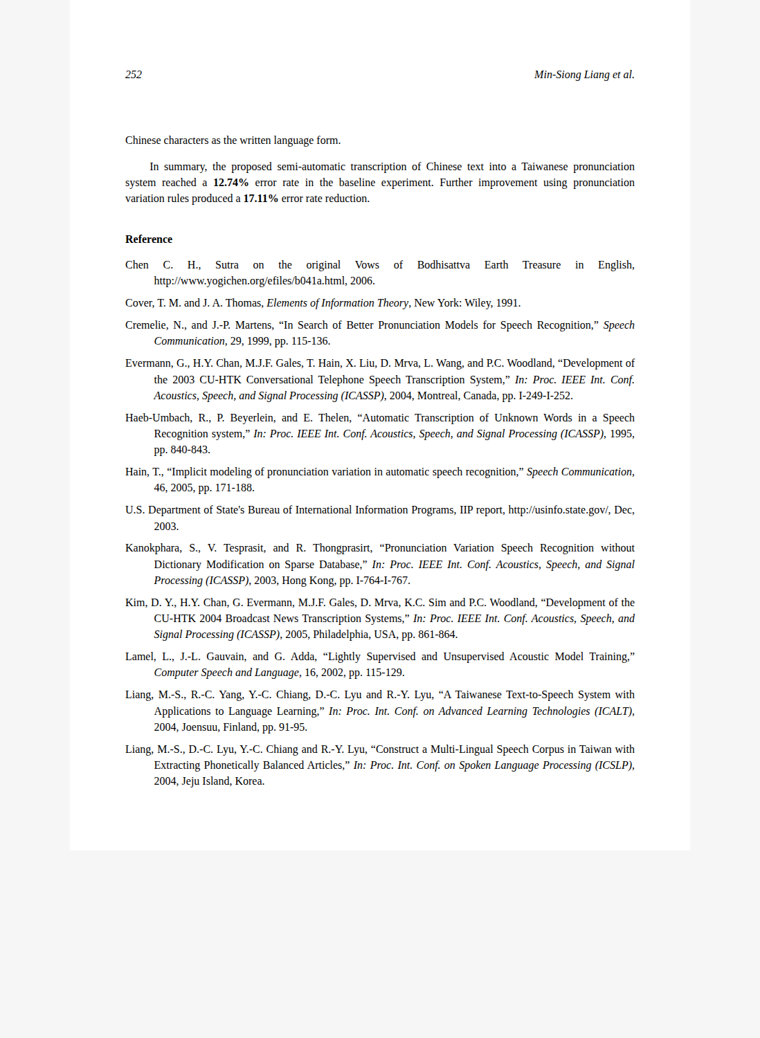252 Min-Siong Liang et al.
Chinese characters as the written language form.
In summary, the proposed semi-automatic transcription of Chinese text into a Taiwanese pronunciation system reached a 12.74% error rate in the baseline experiment. Further improvement using pronunciation variation rules produced a 17.11% error rate reduction.
Reference
Chen C. H., Sutra on the original Vows of Bodhisattva Earth Treasure in English, http://www.yogichen.org/efiles/b041a.html, 2006.
Cover, T. M. and J. A. Thomas, Elements of Information Theory, New York: Wiley, 1991.
Cremelie, N., and J.-P. Martens, “In Search of Better Pronunciation Models for Speech Recognition,” Speech Communication, 29, 1999, pp. 115-136.
Evermann, G., H.Y. Chan, M.J.F. Gales, T. Hain, X. Liu, D. Mrva, L. Wang, and P.C. Woodland, “Development of the 2003 CU-HTK Conversational Telephone Speech Transcription System,” In: Proc. IEEE Int. Conf. Acoustics, Speech, and Signal Processing (ICASSP), 2004, Montreal, Canada, pp. I-249-I-252.
Haeb-Umbach, R., P. Beyerlein, and E. Thelen, “Automatic Transcription of Unknown Words in a Speech Recognition system,” In: Proc. IEEE Int. Conf. Acoustics, Speech, and Signal Processing (ICASSP), 1995, pp. 840-843.
Hain, T., “Implicit modeling of pronunciation variation in automatic speech recognition,” Speech Communication, 46, 2005, pp. 171-188.
U.S. Department of State's Bureau of International Information Programs, IIP report, http://usinfo.state.gov/, Dec, 2003.
Kanokphara, S., V. Tesprasit, and R. Thongprasirt, “Pronunciation Variation Speech Recognition without Dictionary Modification on Sparse Database,” In: Proc. IEEE Int. Conf. Acoustics, Speech, and Signal Processing (ICASSP), 2003, Hong Kong, pp. I-764-I-767.
Kim, D. Y., H.Y. Chan, G. Evermann, M.J.F. Gales, D. Mrva, K.C. Sim and P.C. Woodland, “Development of the CU-HTK 2004 Broadcast News Transcription Systems,” In: Proc. IEEE Int. Conf. Acoustics, Speech, and Signal Processing (ICASSP), 2005, Philadelphia, USA, pp. 861-864.
Lamel, L., J.-L. Gauvain, and G. Adda, “Lightly Supervised and Unsupervised Acoustic Model Training,” Computer Speech and Language, 16, 2002, pp. 115-129.
Liang, M.-S., R.-C. Yang, Y.-C. Chiang, D.-C. Lyu and R.-Y. Lyu, “A Taiwanese Text-to-Speech System with Applications to Language Learning,” In: Proc. Int. Conf. on Advanced Learning Technologies (ICALT), 2004, Joensuu, Finland, pp. 91-95.
Liang, M.-S., D.-C. Lyu, Y.-C. Chiang and R.-Y. Lyu, “Construct a Multi-Lingual Speech Corpus in Taiwan with Extracting Phonetically Balanced Articles,” In: Proc. Int. Conf. on Spoken Language Processing (ICSLP), 2004, Jeju Island, Korea.